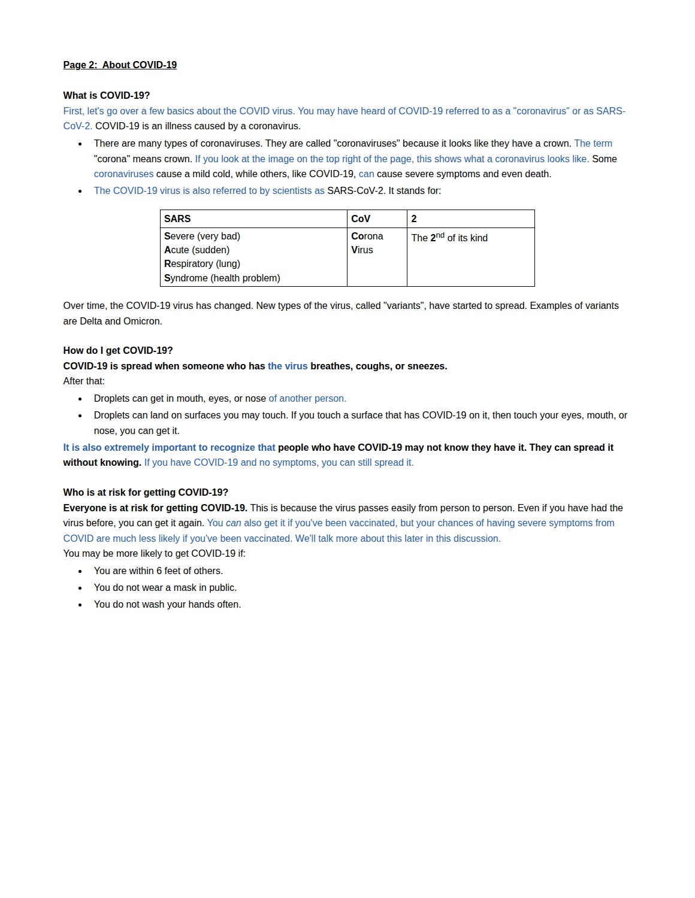Page 2: About COVID-19
What is COVID-19?
First, let's go over a few basics about the COVID virus. You may have heard of COVID-19 referred to as a "coronavirus" or as SARS-CoV-2. COVID-19 is an illness caused by a coronavirus.
There are many types of coronaviruses. They are called "coronaviruses" because it looks like they have a crown. The term "corona" means crown. If you look at the image on the top right of the page, this shows what a coronavirus looks like. Some coronaviruses cause a mild cold, while others, like COVID-19, can cause severe symptoms and even death.
The COVID-19 virus is also referred to by scientists as SARS-CoV-2. It stands for:
| SARS | CoV | 2 |
| --- | --- | --- |
| S evere (very bad) A cute (sudden) R espiratory (lung) S yndrome (health problem) | Co rona V irus | The 2 nd of its kind |
Over time, the COVID-19 virus has changed. New types of the virus, called "variants", have started to spread. Examples of variants are Delta and Omicron.
How do I get COVID-19?
COVID-19 is spread when someone who has the virus breathes, coughs, or sneezes.
After that:
Droplets can get in mouth, eyes, or nose of another person.
Droplets can land on surfaces you may touch. If you touch a surface that has COVID-19 on it, then touch your eyes, mouth, or nose, you can get it.
It is also extremely important to recognize that people who have COVID-19 may not know they have it. They can spread it without knowing. If you have COVID-19 and no symptoms, you can still spread it.
Who is at risk for getting COVID-19?
Everyone is at risk for getting COVID-19. This is because the virus passes easily from person to person. Even if you have had the virus before, you can get it again. You can also get it if you've been vaccinated, but your chances of having severe symptoms from COVID are much less likely if you've been vaccinated. We'll talk more about this later in this discussion.
You may be more likely to get COVID-19 if:
You are within 6 feet of others.
You do not wear a mask in public.
You do not wash your hands often.